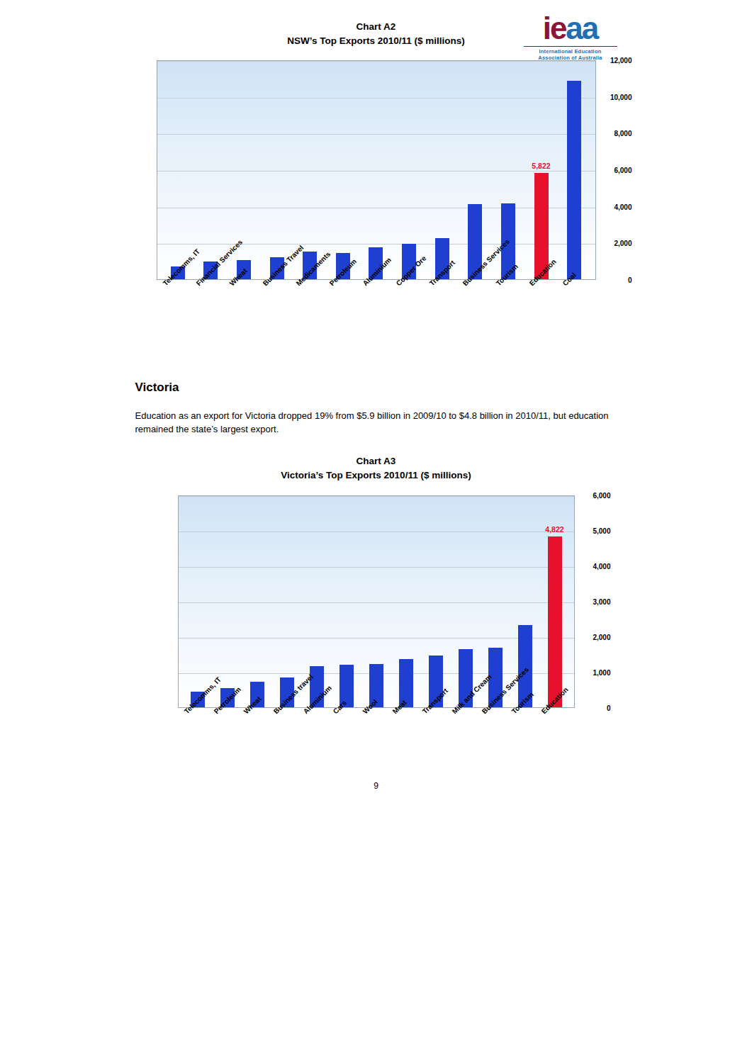ie aa
International Education
Association of Australia
Chart A2NSW’s Top Exports 2010/11 ($ millions)
5,822
12,000 10,000 8,000 6,000 4,000 2,000 0
Telecomms, IT Financial Services Wheat Business Travel Medicaments Petroleum Aluminium Copper Ore Transport Business Services Tourism Education Coal
Victoria
Education as an export for Victoria dropped 19% from $5.9 billion in 2009/10 to $4.8 billion in 2010/11, but education remained the state’s largest export.
Chart A3Victoria’s Top Exports 2010/11 ($ millions)
4,822
6,000 5,000 4,000 3,000 2,000 1,000 0
Telecomms, IT Petroleum Wheat Business travel Aluminium Cars Wool Meat Transport Milk and Cream Business Services Tourism Education
9